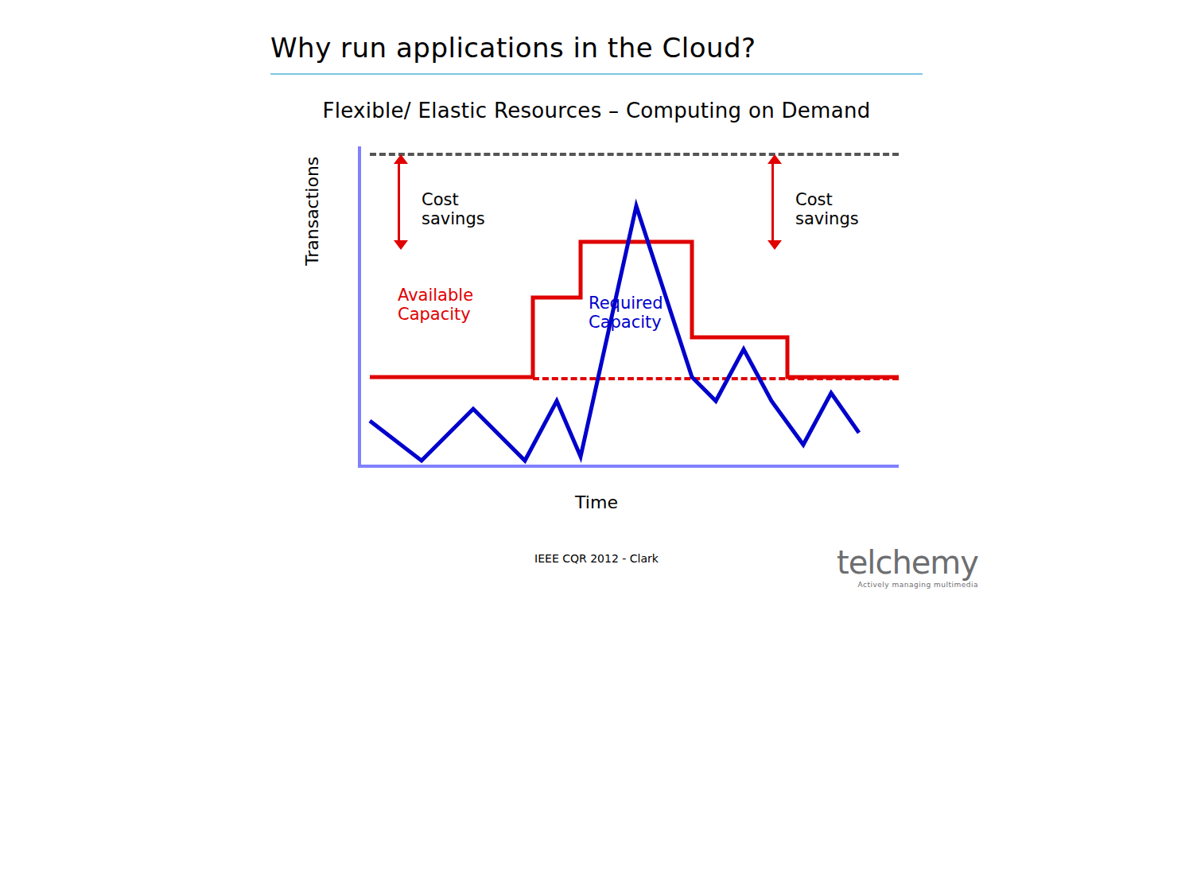Why run applications in the Cloud?
Flexible/ Elastic Resources – Computing on Demand
Transactions
Time
Cost
savings
Cost
savings
Available
Capacity
Required
Capacity
IEEE CQR 2012 - Clark
telchemy
Actively managing multimedia